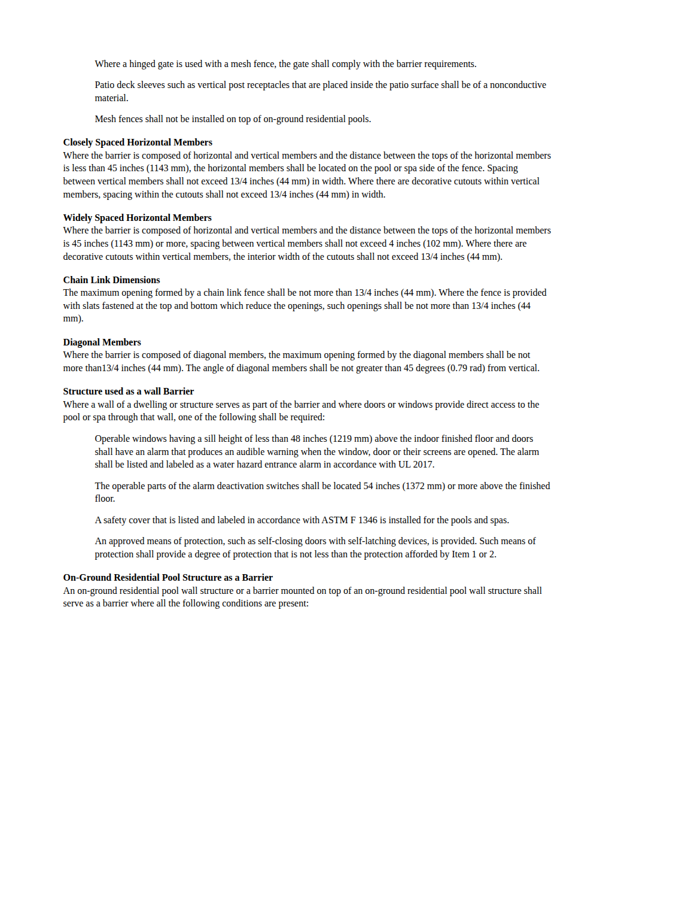Where a hinged gate is used with a mesh fence, the gate shall comply with the barrier requirements.
Patio deck sleeves such as vertical post receptacles that are placed inside the patio surface shall be of a nonconductive material.
Mesh fences shall not be installed on top of on-ground residential pools.
Closely Spaced Horizontal Members
Where the barrier is composed of horizontal and vertical members and the distance between the tops of the horizontal members is less than 45 inches (1143 mm), the horizontal members shall be located on the pool or spa side of the fence. Spacing between vertical members shall not exceed 13/4 inches (44 mm) in width. Where there are decorative cutouts within vertical members, spacing within the cutouts shall not exceed 13/4 inches (44 mm) in width.
Widely Spaced Horizontal Members
Where the barrier is composed of horizontal and vertical members and the distance between the tops of the horizontal members is 45 inches (1143 mm) or more, spacing between vertical members shall not exceed 4 inches (102 mm). Where there are decorative cutouts within vertical members, the interior width of the cutouts shall not exceed 13/4 inches (44 mm).
Chain Link Dimensions
The maximum opening formed by a chain link fence shall be not more than 13/4 inches (44 mm). Where the fence is provided with slats fastened at the top and bottom which reduce the openings, such openings shall be not more than 13/4 inches (44 mm).
Diagonal Members
Where the barrier is composed of diagonal members, the maximum opening formed by the diagonal members shall be not more than13/4 inches (44 mm). The angle of diagonal members shall be not greater than 45 degrees (0.79 rad) from vertical.
Structure used as a wall Barrier
Where a wall of a dwelling or structure serves as part of the barrier and where doors or windows provide direct access to the pool or spa through that wall, one of the following shall be required:
Operable windows having a sill height of less than 48 inches (1219 mm) above the indoor finished floor and doors shall have an alarm that produces an audible warning when the window, door or their screens are opened. The alarm shall be listed and labeled as a water hazard entrance alarm in accordance with UL 2017.
The operable parts of the alarm deactivation switches shall be located 54 inches (1372 mm) or more above the finished floor.
A safety cover that is listed and labeled in accordance with ASTM F 1346 is installed for the pools and spas.
An approved means of protection, such as self-closing doors with self-latching devices, is provided. Such means of protection shall provide a degree of protection that is not less than the protection afforded by Item 1 or 2.
On-Ground Residential Pool Structure as a Barrier
An on-ground residential pool wall structure or a barrier mounted on top of an on-ground residential pool wall structure shall serve as a barrier where all the following conditions are present: